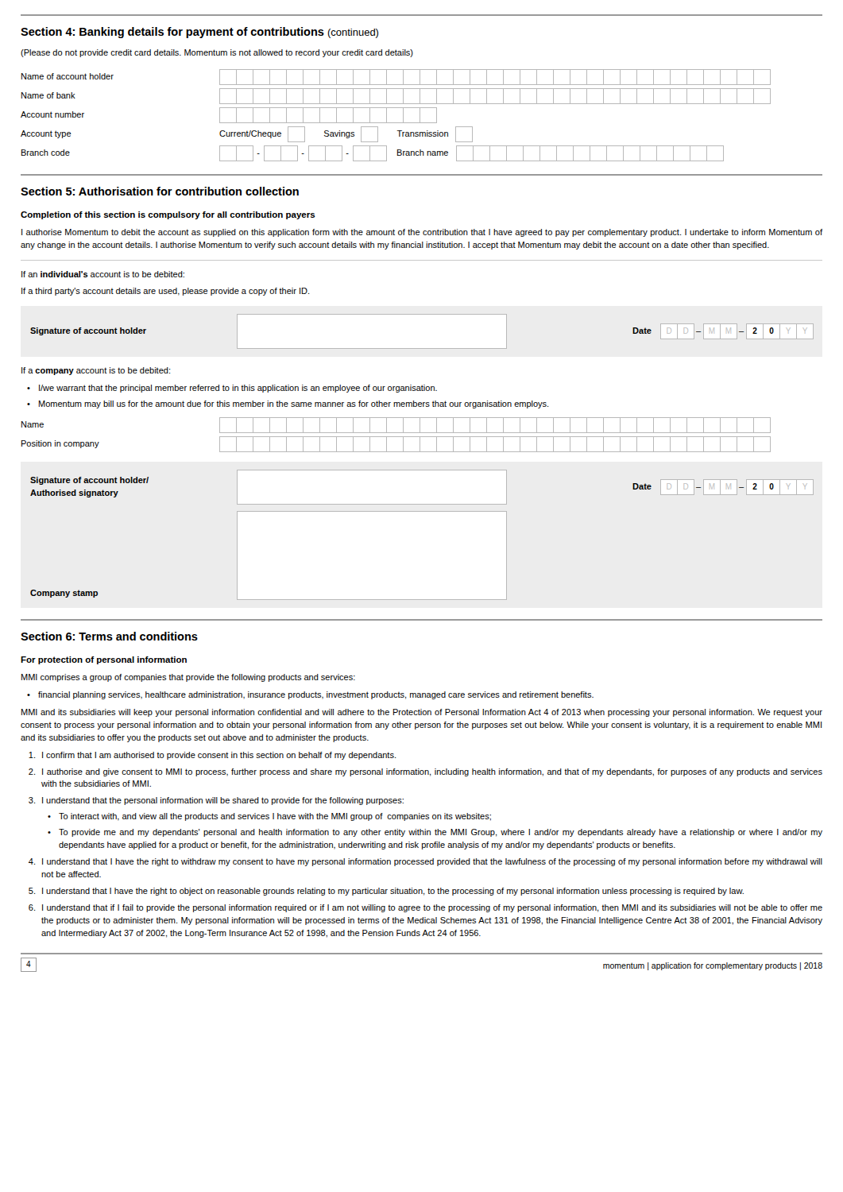Section 4: Banking details for payment of contributions (continued)
(Please do not provide credit card details. Momentum is not allowed to record your credit card details)
| Name of account holder | |
| Name of bank | |
| Account number | |
| Account type | Current/Cheque Savings Transmission |
| Branch code | - - - Branch name |
Section 5: Authorisation for contribution collection
Completion of this section is compulsory for all contribution payers
I authorise Momentum to debit the account as supplied on this application form with the amount of the contribution that I have agreed to pay per complementary product. I undertake to inform Momentum of any change in the account details. I authorise Momentum to verify such account details with my financial institution. I accept that Momentum may debit the account on a date other than specified.
If an individual's account is to be debited:
If a third party's account details are used, please provide a copy of their ID.
Signature of account holder
Date DD–MM–20 YY
If a company account is to be debited:
I/we warrant that the principal member referred to in this application is an employee of our organisation.
Momentum may bill us for the amount due for this member in the same manner as for other members that our organisation employs.
| Name | |
| Position in company | |
Signature of account holder/
Authorised signatory
Date DD–MM–20 YY
Company stamp
Section 6: Terms and conditions
For protection of personal information
MMI comprises a group of companies that provide the following products and services:
financial planning services, healthcare administration, insurance products, investment products, managed care services and retirement benefits.
MMI and its subsidiaries will keep your personal information confidential and will adhere to the Protection of Personal Information Act 4 of 2013 when processing your personal information. We request your consent to process your personal information and to obtain your personal information from any other person for the purposes set out below. While your consent is voluntary, it is a requirement to enable MMI and its subsidiaries to offer you the products set out above and to administer the products.
I confirm that I am authorised to provide consent in this section on behalf of my dependants.
I authorise and give consent to MMI to process, further process and share my personal information, including health information, and that of my dependants, for purposes of any products and services with the subsidiaries of MMI.
I understand that the personal information will be shared to provide for the following purposes:
To interact with, and view all the products and services I have with the MMI group of companies on its websites;
To provide me and my dependants' personal and health information to any other entity within the MMI Group, where I and/or my dependants already have a relationship or where I and/or my dependants have applied for a product or benefit, for the administration, underwriting and risk profile analysis of my and/or my dependants' products or benefits.
I understand that I have the right to withdraw my consent to have my personal information processed provided that the lawfulness of the processing of my personal information before my withdrawal will not be affected.
I understand that I have the right to object on reasonable grounds relating to my particular situation, to the processing of my personal information unless processing is required by law.
I understand that if I fail to provide the personal information required or if I am not willing to agree to the processing of my personal information, then MMI and its subsidiaries will not be able to offer me the products or to administer them. My personal information will be processed in terms of the Medical Schemes Act 131 of 1998, the Financial Intelligence Centre Act 38 of 2001, the Financial Advisory and Intermediary Act 37 of 2002, the Long-Term Insurance Act 52 of 1998, and the Pension Funds Act 24 of 1956.
4
momentum | application for complementary products | 2018